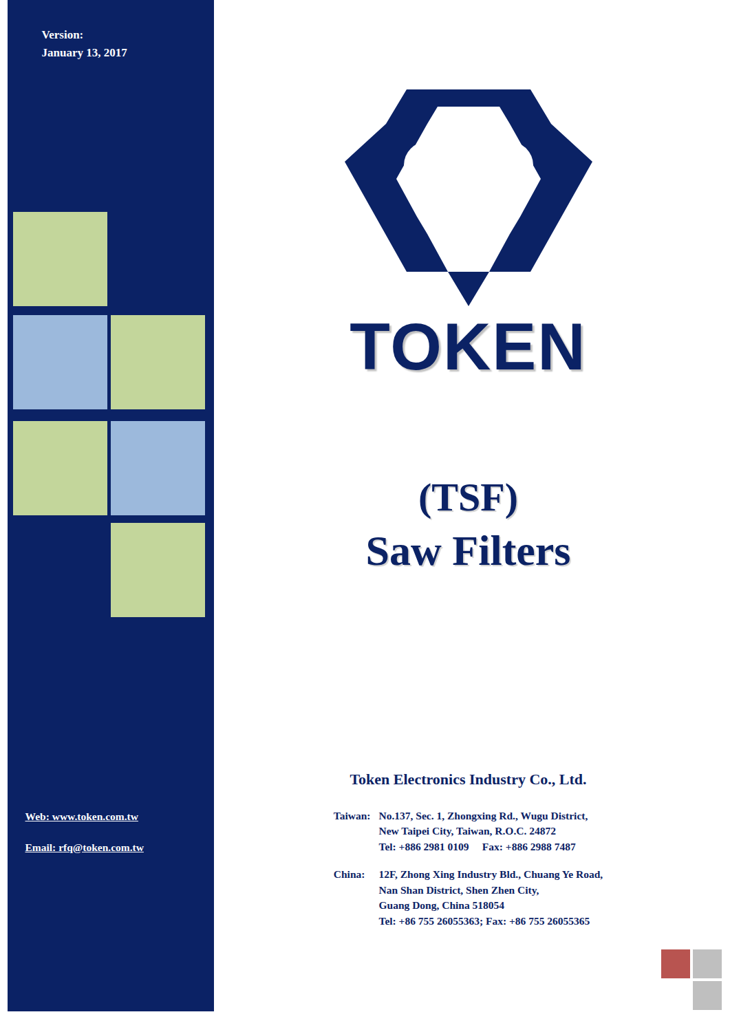Version:
January 13, 2017
Web: www.token.com.tw Email: rfq@token.com.tw
TOKEN
(TSF)
Saw Filters
Token Electronics Industry Co., Ltd.
| Taiwan: | No.137, Sec. 1, Zhongxing Rd., Wugu District, New Taipei City, Taiwan, R.O.C. 24872 Tel: +886 2981 0109 Fax: +886 2988 7487 |
| China: | 12F, Zhong Xing Industry Bld., Chuang Ye Road, Nan Shan District, Shen Zhen City, Guang Dong, China 518054 Tel: +86 755 26055363; Fax: +86 755 26055365 |